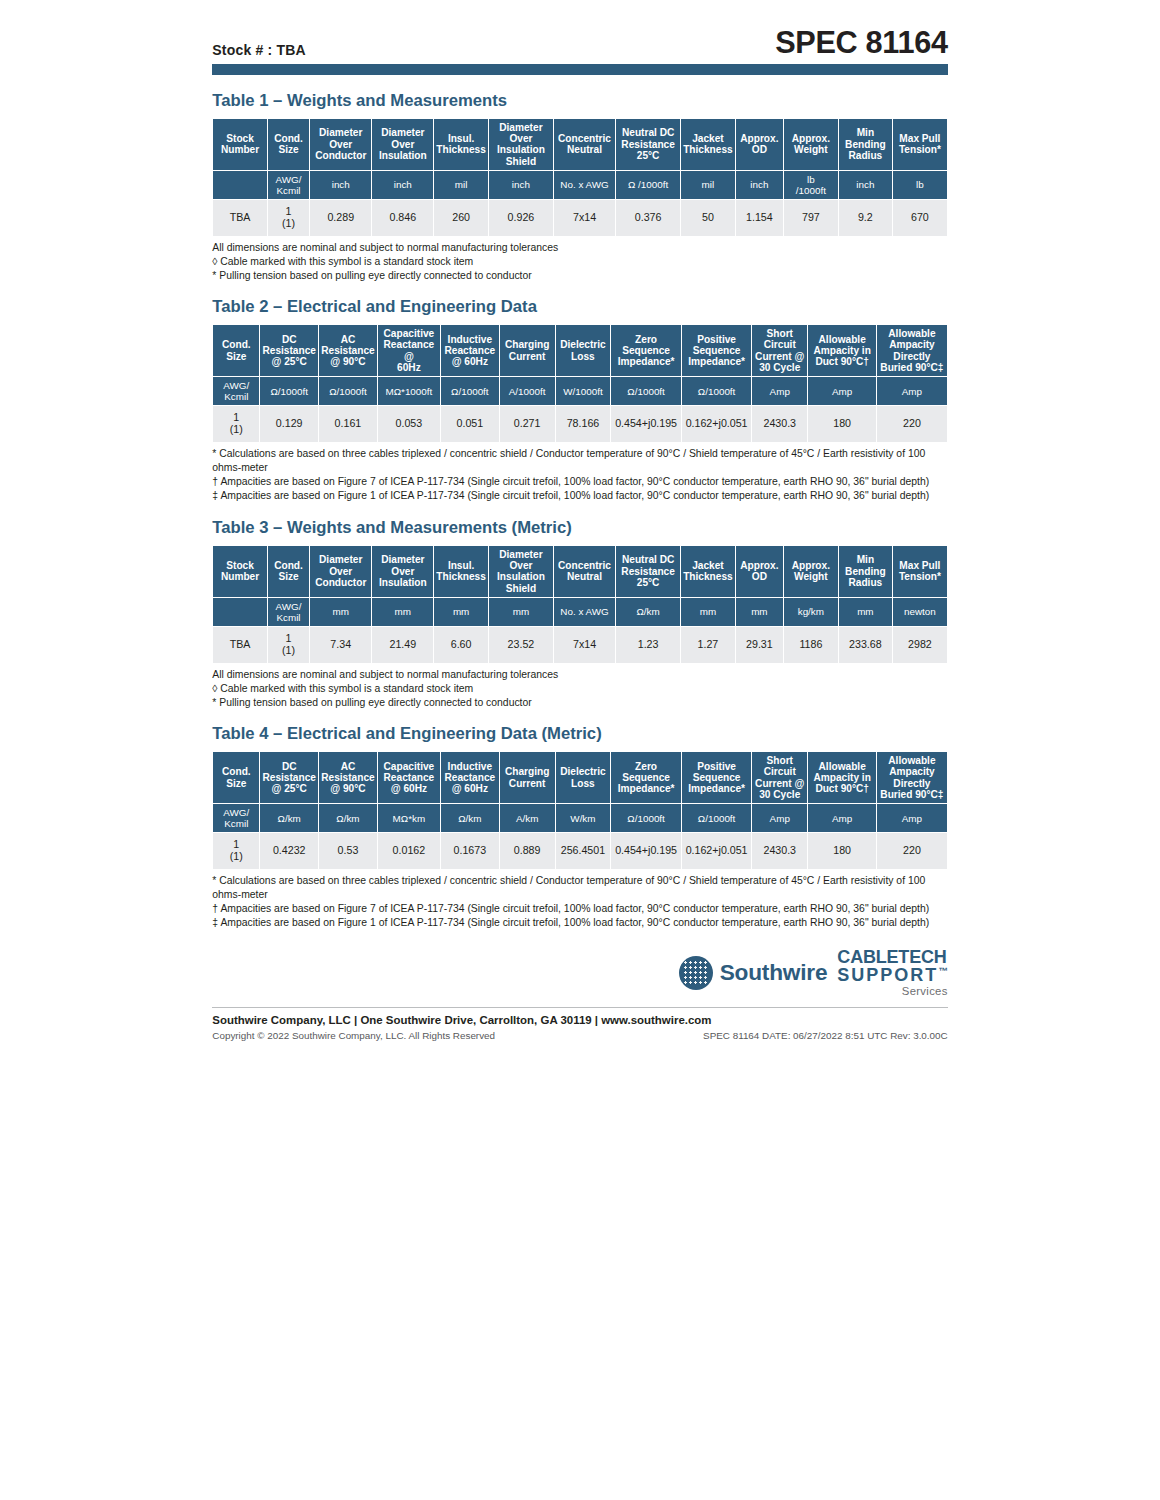Stock # : TBA
SPEC 81164
Table 1 – Weights and Measurements
| Stock Number | Cond. Size | Diameter Over Conductor | Diameter Over Insulation | Insul. Thickness | Diameter Over Insulation Shield | Concentric Neutral | Neutral DC Resistance 25°C | Jacket Thickness | Approx. OD | Approx. Weight | Min Bending Radius | Max Pull Tension* |
| --- | --- | --- | --- | --- | --- | --- | --- | --- | --- | --- | --- | --- |
| | AWG/ Kcmil | inch | inch | mil | inch | No. x AWG | Ω /1000ft | mil | inch | lb /1000ft | inch | lb |
| TBA | 1 (1) | 0.289 | 0.846 | 260 | 0.926 | 7x14 | 0.376 | 50 | 1.154 | 797 | 9.2 | 670 |
All dimensions are nominal and subject to normal manufacturing tolerances
◊ Cable marked with this symbol is a standard stock item
* Pulling tension based on pulling eye directly connected to conductor
Table 2 – Electrical and Engineering Data
| Cond. Size | DC Resistance @ 25°C | AC Resistance @ 90°C | Capacitive Reactance @ 60Hz | Inductive Reactance @ 60Hz | Charging Current | Dielectric Loss | Zero Sequence Impedance* | Positive Sequence Impedance* | Short Circuit Current @ 30 Cycle | Allowable Ampacity in Duct 90°C† | Allowable Ampacity Directly Buried 90°C‡ |
| --- | --- | --- | --- | --- | --- | --- | --- | --- | --- | --- | --- |
| AWG/ Kcmil | Ω/1000ft | Ω/1000ft | MΩ*1000ft | Ω/1000ft | A/1000ft | W/1000ft | Ω/1000ft | Ω/1000ft | Amp | Amp | Amp |
| 1 (1) | 0.129 | 0.161 | 0.053 | 0.051 | 0.271 | 78.166 | 0.454+j0.195 | 0.162+j0.051 | 2430.3 | 180 | 220 |
* Calculations are based on three cables triplexed / concentric shield / Conductor temperature of 90°C / Shield temperature of 45°C / Earth resistivity of 100 ohms-meter
† Ampacities are based on Figure 7 of ICEA P-117-734 (Single circuit trefoil, 100% load factor, 90°C conductor temperature, earth RHO 90, 36" burial depth)
‡ Ampacities are based on Figure 1 of ICEA P-117-734 (Single circuit trefoil, 100% load factor, 90°C conductor temperature, earth RHO 90, 36" burial depth)
Table 3 – Weights and Measurements (Metric)
| Stock Number | Cond. Size | Diameter Over Conductor | Diameter Over Insulation | Insul. Thickness | Diameter Over Insulation Shield | Concentric Neutral | Neutral DC Resistance 25°C | Jacket Thickness | Approx. OD | Approx. Weight | Min Bending Radius | Max Pull Tension* |
| --- | --- | --- | --- | --- | --- | --- | --- | --- | --- | --- | --- | --- |
| | AWG/ Kcmil | mm | mm | mm | mm | No. x AWG | Ω/km | mm | mm | kg/km | mm | newton |
| TBA | 1 (1) | 7.34 | 21.49 | 6.60 | 23.52 | 7x14 | 1.23 | 1.27 | 29.31 | 1186 | 233.68 | 2982 |
All dimensions are nominal and subject to normal manufacturing tolerances
◊ Cable marked with this symbol is a standard stock item
* Pulling tension based on pulling eye directly connected to conductor
Table 4 – Electrical and Engineering Data (Metric)
| Cond. Size | DC Resistance @ 25°C | AC Resistance @ 90°C | Capacitive Reactance @ 60Hz | Inductive Reactance @ 60Hz | Charging Current | Dielectric Loss | Zero Sequence Impedance* | Positive Sequence Impedance* | Short Circuit Current @ 30 Cycle | Allowable Ampacity in Duct 90°C† | Allowable Ampacity Directly Buried 90°C‡ |
| --- | --- | --- | --- | --- | --- | --- | --- | --- | --- | --- | --- |
| AWG/ Kcmil | Ω/km | Ω/km | MΩ*km | Ω/km | A/km | W/km | Ω/1000ft | Ω/1000ft | Amp | Amp | Amp |
| 1 (1) | 0.4232 | 0.53 | 0.0162 | 0.1673 | 0.889 | 256.4501 | 0.454+j0.195 | 0.162+j0.051 | 2430.3 | 180 | 220 |
* Calculations are based on three cables triplexed / concentric shield / Conductor temperature of 90°C / Shield temperature of 45°C / Earth resistivity of 100 ohms-meter
† Ampacities are based on Figure 7 of ICEA P-117-734 (Single circuit trefoil, 100% load factor, 90°C conductor temperature, earth RHO 90, 36" burial depth)
‡ Ampacities are based on Figure 1 of ICEA P-117-734 (Single circuit trefoil, 100% load factor, 90°C conductor temperature, earth RHO 90, 36" burial depth)
Southwire
CABLETECH
SUPPORT™
Services
Southwire Company, LLC | One Southwire Drive, Carrollton, GA 30119 | www.southwire.com
Copyright © 2022 Southwire Company, LLC. All Rights Reserved
SPEC 81164 DATE: 06/27/2022 8:51 UTC Rev: 3.0.00C